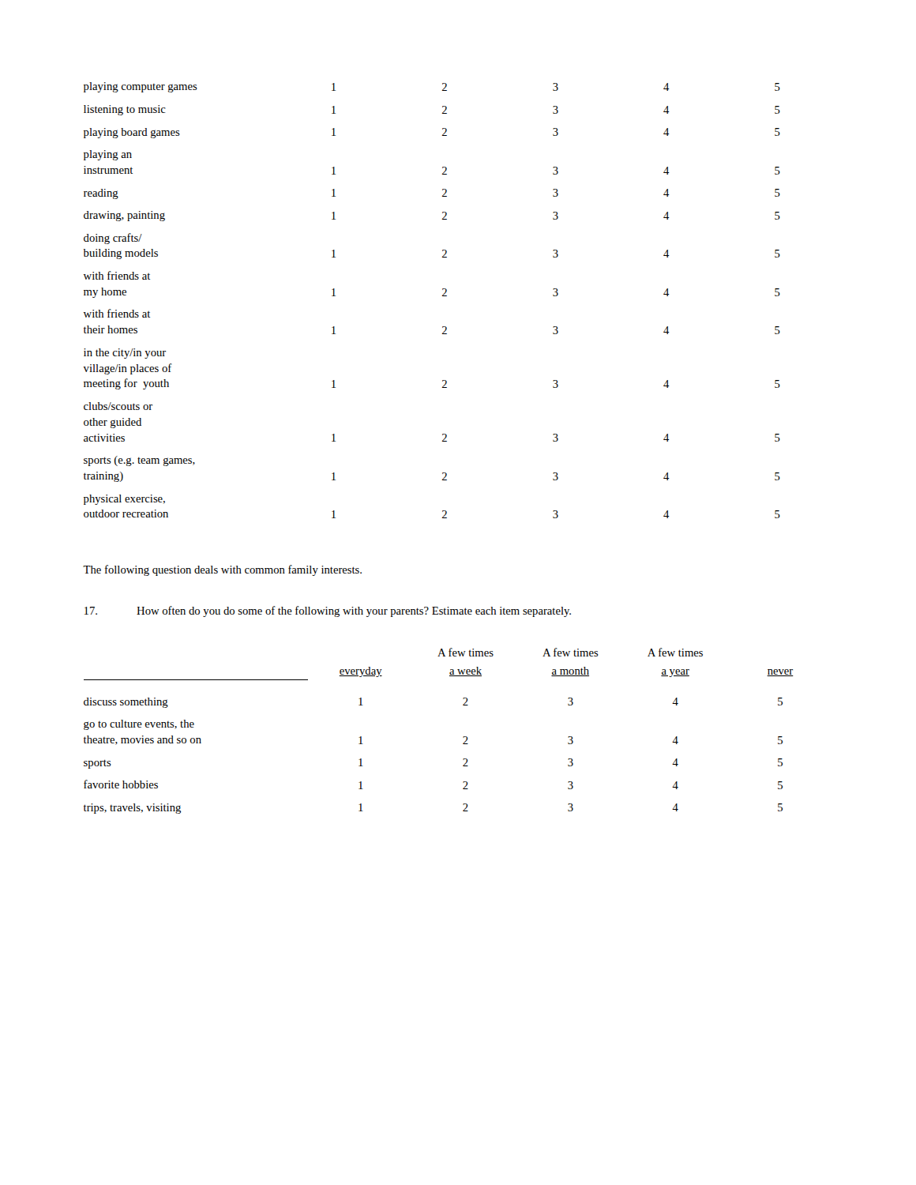| playing computer games | 1 | 2 | 3 | 4 | 5 |
| listening to music | 1 | 2 | 3 | 4 | 5 |
| playing board games | 1 | 2 | 3 | 4 | 5 |
| playing an instrument | 1 | 2 | 3 | 4 | 5 |
| reading | 1 | 2 | 3 | 4 | 5 |
| drawing, painting | 1 | 2 | 3 | 4 | 5 |
| doing crafts/ building models | 1 | 2 | 3 | 4 | 5 |
| with friends at my home | 1 | 2 | 3 | 4 | 5 |
| with friends at their homes | 1 | 2 | 3 | 4 | 5 |
| in the city/in your village/in places of meeting for youth | 1 | 2 | 3 | 4 | 5 |
| clubs/scouts or other guided activities | 1 | 2 | 3 | 4 | 5 |
| sports (e.g. team games, training) | 1 | 2 | 3 | 4 | 5 |
| physical exercise, outdoor recreation | 1 | 2 | 3 | 4 | 5 |
The following question deals with common family interests.
17. How often do you do some of the following with your parents? Estimate each item separately.
| | | A few times | A few times | A few times | |
| | everyday | a week | a month | a year | never |
| discuss something | 1 | 2 | 3 | 4 | 5 |
| go to culture events, the theatre, movies and so on | 1 | 2 | 3 | 4 | 5 |
| sports | 1 | 2 | 3 | 4 | 5 |
| favorite hobbies | 1 | 2 | 3 | 4 | 5 |
| trips, travels, visiting | 1 | 2 | 3 | 4 | 5 |